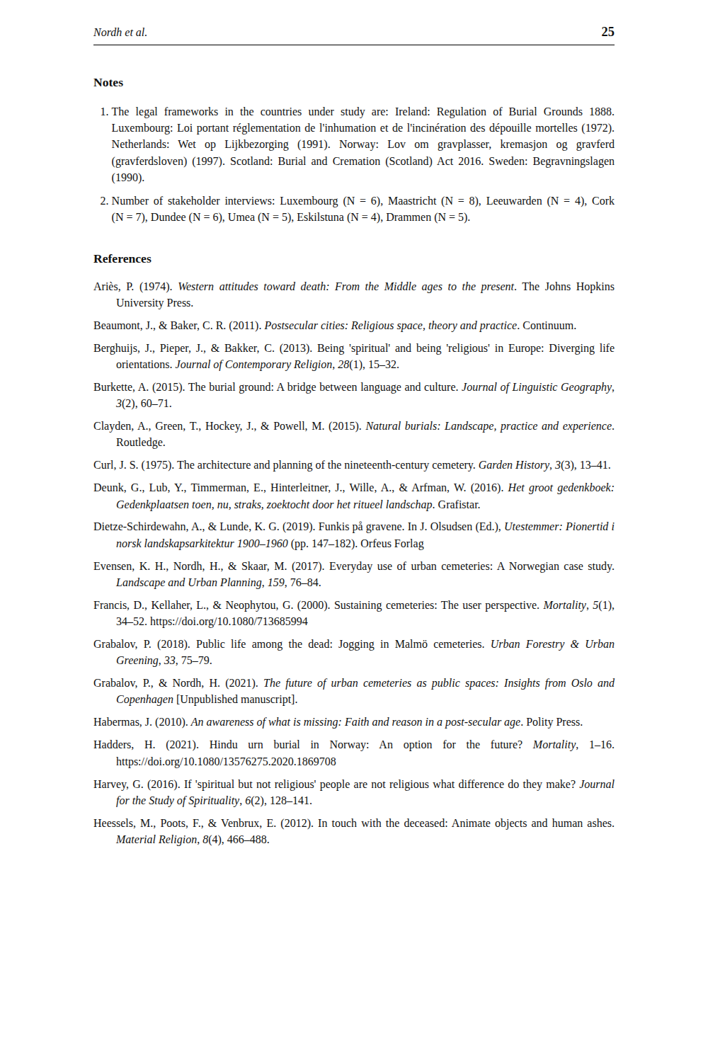Nordh et al. 25
Notes
The legal frameworks in the countries under study are: Ireland: Regulation of Burial Grounds 1888. Luxembourg: Loi portant réglementation de l'inhumation et de l'incinération des dépouille mortelles (1972). Netherlands: Wet op Lijkbezorging (1991). Norway: Lov om gravplasser, kremasjon og gravferd (gravferdsloven) (1997). Scotland: Burial and Cremation (Scotland) Act 2016. Sweden: Begravningslagen (1990).
Number of stakeholder interviews: Luxembourg (N = 6), Maastricht (N = 8), Leeuwarden (N = 4), Cork (N = 7), Dundee (N = 6), Umea (N = 5), Eskilstuna (N = 4), Drammen (N = 5).
References
Ariès, P. (1974). Western attitudes toward death: From the Middle ages to the present. The Johns Hopkins University Press.
Beaumont, J., & Baker, C. R. (2011). Postsecular cities: Religious space, theory and practice. Continuum.
Berghuijs, J., Pieper, J., & Bakker, C. (2013). Being 'spiritual' and being 'religious' in Europe: Diverging life orientations. Journal of Contemporary Religion, 28(1), 15–32.
Burkette, A. (2015). The burial ground: A bridge between language and culture. Journal of Linguistic Geography, 3(2), 60–71.
Clayden, A., Green, T., Hockey, J., & Powell, M. (2015). Natural burials: Landscape, practice and experience. Routledge.
Curl, J. S. (1975). The architecture and planning of the nineteenth-century cemetery. Garden History, 3(3), 13–41.
Deunk, G., Lub, Y., Timmerman, E., Hinterleitner, J., Wille, A., & Arfman, W. (2016). Het groot gedenkboek: Gedenkplaatsen toen, nu, straks, zoektocht door het ritueel landschap. Grafistar.
Dietze-Schirdewahn, A., & Lunde, K. G. (2019). Funkis på gravene. In J. Olsudsen (Ed.), Utestemmer: Pionertid i norsk landskapsarkitektur 1900–1960 (pp. 147–182). Orfeus Forlag
Evensen, K. H., Nordh, H., & Skaar, M. (2017). Everyday use of urban cemeteries: A Norwegian case study. Landscape and Urban Planning, 159, 76–84.
Francis, D., Kellaher, L., & Neophytou, G. (2000). Sustaining cemeteries: The user perspective. Mortality, 5(1), 34–52. https://doi.org/10.1080/713685994
Grabalov, P. (2018). Public life among the dead: Jogging in Malmö cemeteries. Urban Forestry & Urban Greening, 33, 75–79.
Grabalov, P., & Nordh, H. (2021). The future of urban cemeteries as public spaces: Insights from Oslo and Copenhagen [Unpublished manuscript].
Habermas, J. (2010). An awareness of what is missing: Faith and reason in a post-secular age. Polity Press.
Hadders, H. (2021). Hindu urn burial in Norway: An option for the future? Mortality, 1–16. https://doi.org/10.1080/13576275.2020.1869708
Harvey, G. (2016). If 'spiritual but not religious' people are not religious what difference do they make? Journal for the Study of Spirituality, 6(2), 128–141.
Heessels, M., Poots, F., & Venbrux, E. (2012). In touch with the deceased: Animate objects and human ashes. Material Religion, 8(4), 466–488.